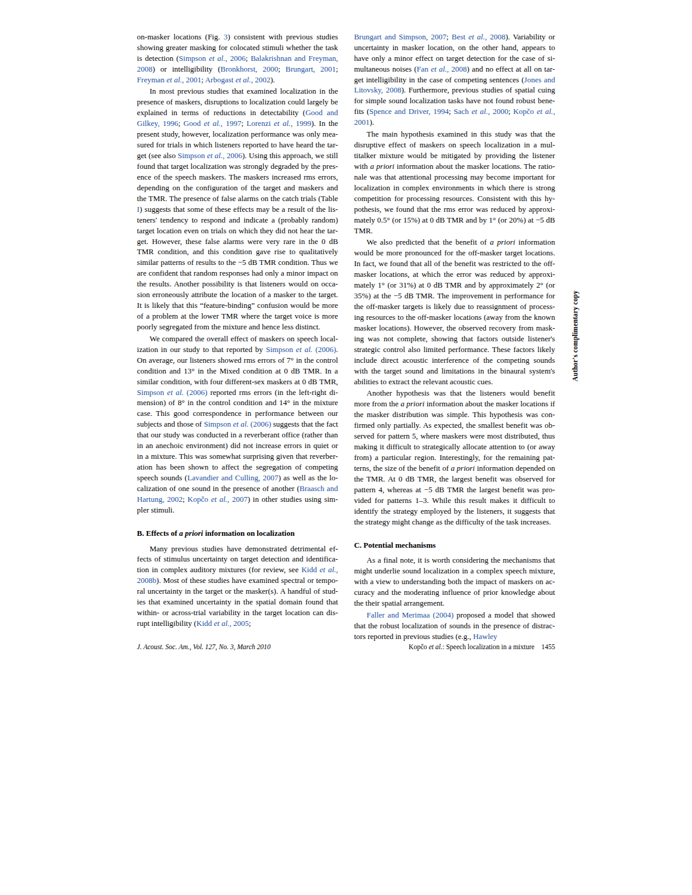on-masker locations (Fig. 3) consistent with previous studies showing greater masking for colocated stimuli whether the task is detection (Simpson et al., 2006; Balakrishnan and Freyman, 2008) or intelligibility (Bronkhorst, 2000; Brungart, 2001; Freyman et al., 2001; Arbogast et al., 2002).
In most previous studies that examined localization in the presence of maskers, disruptions to localization could largely be explained in terms of reductions in detectability (Good and Gilkey, 1996; Good et al., 1997; Lorenzi et al., 1999). In the present study, however, localization performance was only measured for trials in which listeners reported to have heard the target (see also Simpson et al., 2006). Using this approach, we still found that target localization was strongly degraded by the presence of the speech maskers. The maskers increased rms errors, depending on the configuration of the target and maskers and the TMR. The presence of false alarms on the catch trials (Table I) suggests that some of these effects may be a result of the listeners' tendency to respond and indicate a (probably random) target location even on trials on which they did not hear the target. However, these false alarms were very rare in the 0 dB TMR condition, and this condition gave rise to qualitatively similar patterns of results to the −5 dB TMR condition. Thus we are confident that random responses had only a minor impact on the results. Another possibility is that listeners would on occasion erroneously attribute the location of a masker to the target. It is likely that this “feature-binding” confusion would be more of a problem at the lower TMR where the target voice is more poorly segregated from the mixture and hence less distinct.
We compared the overall effect of maskers on speech localization in our study to that reported by Simpson et al. (2006). On average, our listeners showed rms errors of 7° in the control condition and 13° in the Mixed condition at 0 dB TMR. In a similar condition, with four different-sex maskers at 0 dB TMR, Simpson et al. (2006) reported rms errors (in the left-right dimension) of 8° in the control condition and 14° in the mixture case. This good correspondence in performance between our subjects and those of Simpson et al. (2006) suggests that the fact that our study was conducted in a reverberant office (rather than in an anechoic environment) did not increase errors in quiet or in a mixture. This was somewhat surprising given that reverberation has been shown to affect the segregation of competing speech sounds (Lavandier and Culling, 2007) as well as the localization of one sound in the presence of another (Braasch and Hartung, 2002; Kopčo et al., 2007) in other studies using simpler stimuli.
B. Effects of a priori information on localization
Many previous studies have demonstrated detrimental effects of stimulus uncertainty on target detection and identification in complex auditory mixtures (for review, see Kidd et al., 2008b). Most of these studies have examined spectral or temporal uncertainty in the target or the masker(s). A handful of studies that examined uncertainty in the spatial domain found that within- or across-trial variability in the target location can disrupt intelligibility (Kidd et al., 2005;
Brungart and Simpson, 2007; Best et al., 2008). Variability or uncertainty in masker location, on the other hand, appears to have only a minor effect on target detection for the case of simultaneous noises (Fan et al., 2008) and no effect at all on target intelligibility in the case of competing sentences (Jones and Litovsky, 2008). Furthermore, previous studies of spatial cuing for simple sound localization tasks have not found robust benefits (Spence and Driver, 1994; Sach et al., 2000; Kopčo et al., 2001).
The main hypothesis examined in this study was that the disruptive effect of maskers on speech localization in a multitalker mixture would be mitigated by providing the listener with a priori information about the masker locations. The rationale was that attentional processing may become important for localization in complex environments in which there is strong competition for processing resources. Consistent with this hypothesis, we found that the rms error was reduced by approximately 0.5° (or 15%) at 0 dB TMR and by 1° (or 20%) at −5 dB TMR.
We also predicted that the benefit of a priori information would be more pronounced for the off-masker target locations. In fact, we found that all of the benefit was restricted to the off-masker locations, at which the error was reduced by approximately 1° (or 31%) at 0 dB TMR and by approximately 2° (or 35%) at the −5 dB TMR. The improvement in performance for the off-masker targets is likely due to reassignment of processing resources to the off-masker locations (away from the known masker locations). However, the observed recovery from masking was not complete, showing that factors outside listener's strategic control also limited performance. These factors likely include direct acoustic interference of the competing sounds with the target sound and limitations in the binaural system's abilities to extract the relevant acoustic cues.
Another hypothesis was that the listeners would benefit more from the a priori information about the masker locations if the masker distribution was simple. This hypothesis was confirmed only partially. As expected, the smallest benefit was observed for pattern 5, where maskers were most distributed, thus making it difficult to strategically allocate attention to (or away from) a particular region. Interestingly, for the remaining patterns, the size of the benefit of a priori information depended on the TMR. At 0 dB TMR, the largest benefit was observed for pattern 4, whereas at −5 dB TMR the largest benefit was provided for patterns 1–3. While this result makes it difficult to identify the strategy employed by the listeners, it suggests that the strategy might change as the difficulty of the task increases.
C. Potential mechanisms
As a final note, it is worth considering the mechanisms that might underlie sound localization in a complex speech mixture, with a view to understanding both the impact of maskers on accuracy and the moderating influence of prior knowledge about the their spatial arrangement.
Faller and Merimaa (2004) proposed a model that showed that the robust localization of sounds in the presence of distractors reported in previous studies (e.g., Hawley
J. Acoust. Soc. Am., Vol. 127, No. 3, March 2010
Kopčo et al.: Speech localization in a mixture 1455
Author's complimentary copy